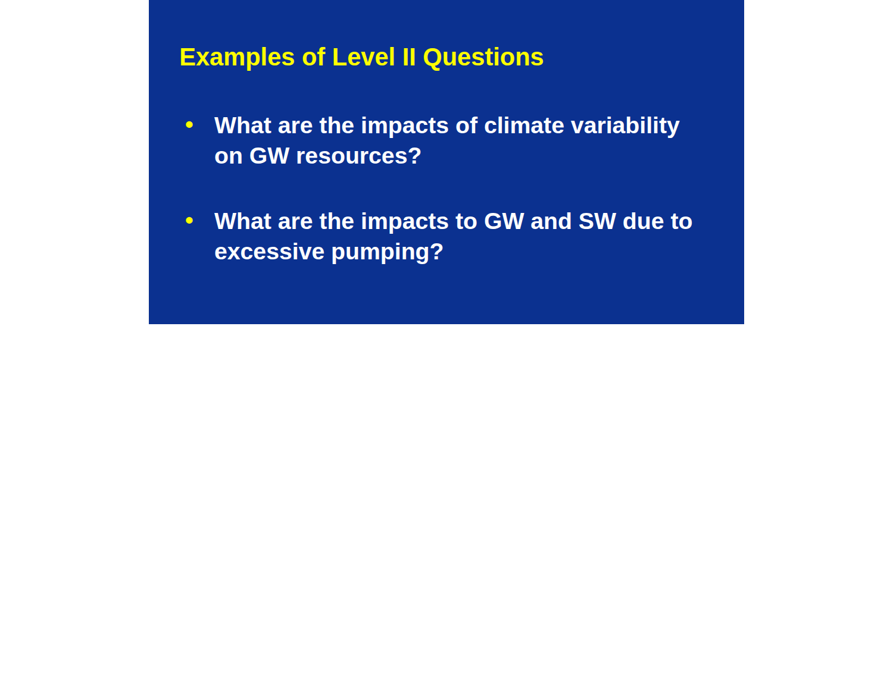Examples of Level II Questions
What are the impacts of climate variability on GW resources?
What are the impacts to GW and SW due to excessive pumping?